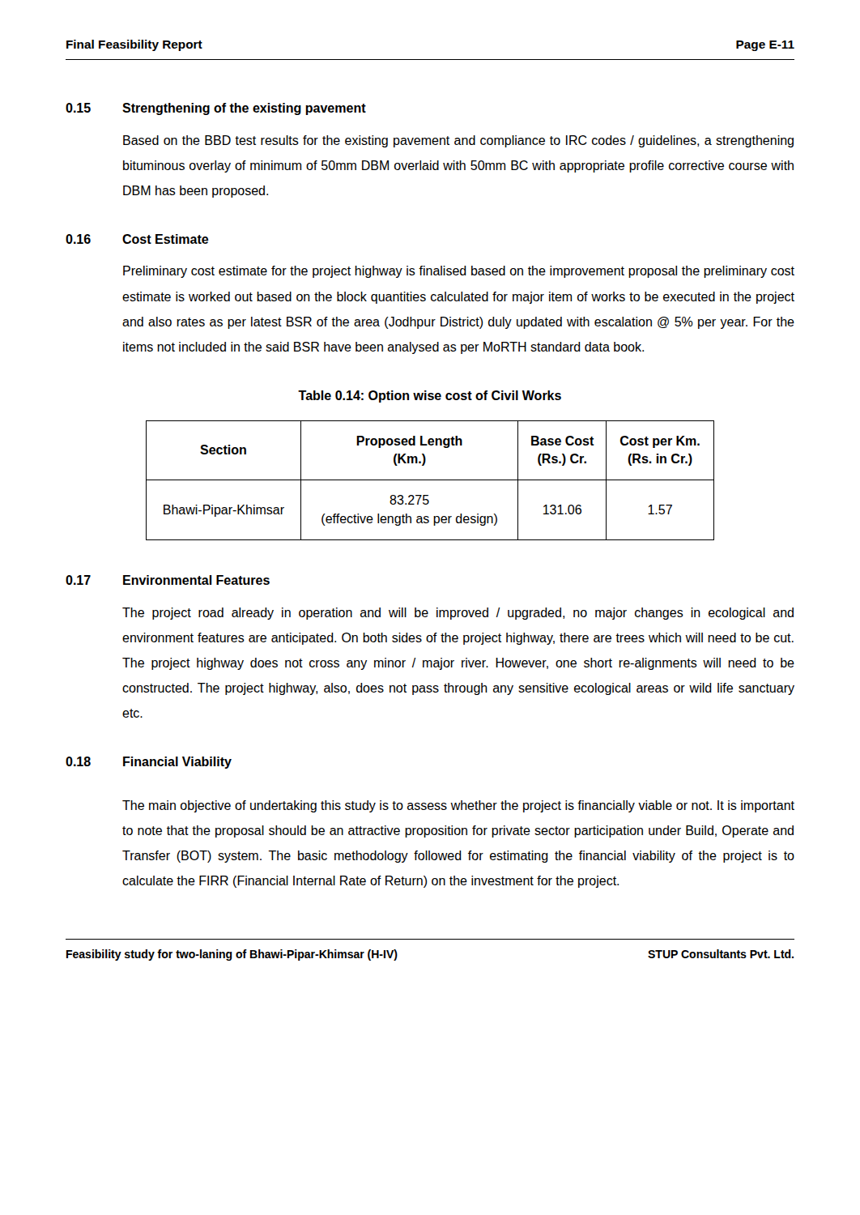Final Feasibility Report Page E-11
0.15 Strengthening of the existing pavement
Based on the BBD test results for the existing pavement and compliance to IRC codes / guidelines, a strengthening bituminous overlay of minimum of 50mm DBM overlaid with 50mm BC with appropriate profile corrective course with DBM has been proposed.
0.16 Cost Estimate
Preliminary cost estimate for the project highway is finalised based on the improvement proposal the preliminary cost estimate is worked out based on the block quantities calculated for major item of works to be executed in the project and also rates as per latest BSR of the area (Jodhpur District) duly updated with escalation @ 5% per year. For the items not included in the said BSR have been analysed as per MoRTH standard data book.
Table 0.14: Option wise cost of Civil Works
| Section | Proposed Length (Km.) | Base Cost (Rs.) Cr. | Cost per Km. (Rs. in Cr.) |
| --- | --- | --- | --- |
| Bhawi-Pipar-Khimsar | 83.275 (effective length as per design) | 131.06 | 1.57 |
0.17 Environmental Features
The project road already in operation and will be improved / upgraded, no major changes in ecological and environment features are anticipated. On both sides of the project highway, there are trees which will need to be cut. The project highway does not cross any minor / major river. However, one short re-alignments will need to be constructed. The project highway, also, does not pass through any sensitive ecological areas or wild life sanctuary etc.
0.18 Financial Viability
The main objective of undertaking this study is to assess whether the project is financially viable or not. It is important to note that the proposal should be an attractive proposition for private sector participation under Build, Operate and Transfer (BOT) system. The basic methodology followed for estimating the financial viability of the project is to calculate the FIRR (Financial Internal Rate of Return) on the investment for the project.
Feasibility study for two-laning of Bhawi-Pipar-Khimsar (H-IV) STUP Consultants Pvt. Ltd.